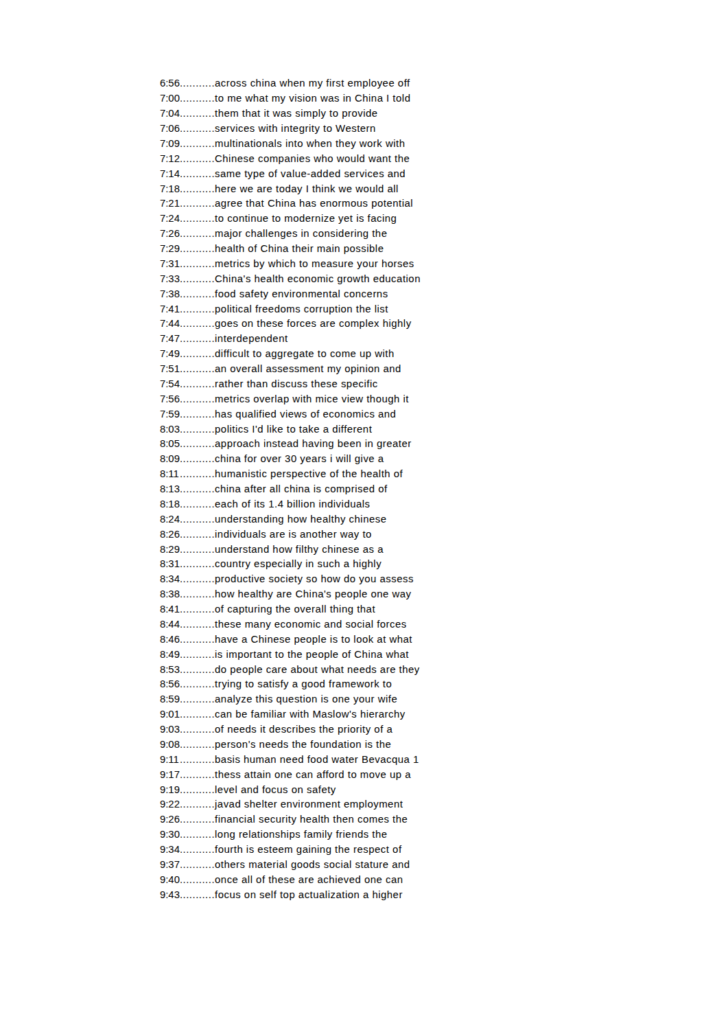| 6:56 | ...........across china when my first employee off |
| 7:00 | ...........to me what my vision was in China I told |
| 7:04 | ...........them that it was simply to provide |
| 7:06 | ...........services with integrity to Western |
| 7:09 | ...........multinationals into when they work with |
| 7:12 | ...........Chinese companies who would want the |
| 7:14 | ...........same type of value-added services and |
| 7:18 | ...........here we are today I think we would all |
| 7:21 | ...........agree that China has enormous potential |
| 7:24 | ...........to continue to modernize yet is facing |
| 7:26 | ...........major challenges in considering the |
| 7:29 | ...........health of China their main possible |
| 7:31 | ...........metrics by which to measure your horses |
| 7:33 | ...........China's health economic growth education |
| 7:38 | ...........food safety environmental concerns |
| 7:41 | ...........political freedoms corruption the list |
| 7:44 | ...........goes on these forces are complex highly |
| 7:47 | ...........interdependent |
| 7:49 | ...........difficult to aggregate to come up with |
| 7:51 | ...........an overall assessment my opinion and |
| 7:54 | ...........rather than discuss these specific |
| 7:56 | ...........metrics overlap with mice view though it |
| 7:59 | ...........has qualified views of economics and |
| 8:03 | ...........politics I'd like to take a different |
| 8:05 | ...........approach instead having been in greater |
| 8:09 | ...........china for over 30 years i will give a |
| 8:11 | ...........humanistic perspective of the health of |
| 8:13 | ...........china after all china is comprised of |
| 8:18 | ...........each of its 1.4 billion individuals |
| 8:24 | ...........understanding how healthy chinese |
| 8:26 | ...........individuals are is another way to |
| 8:29 | ...........understand how filthy chinese as a |
| 8:31 | ...........country especially in such a highly |
| 8:34 | ...........productive society so how do you assess |
| 8:38 | ...........how healthy are China's people one way |
| 8:41 | ...........of capturing the overall thing that |
| 8:44 | ...........these many economic and social forces |
| 8:46 | ...........have a Chinese people is to look at what |
| 8:49 | ...........is important to the people of China what |
| 8:53 | ...........do people care about what needs are they |
| 8:56 | ...........trying to satisfy a good framework to |
| 8:59 | ...........analyze this question is one your wife |
| 9:01 | ...........can be familiar with Maslow's hierarchy |
| 9:03 | ...........of needs it describes the priority of a |
| 9:08 | ...........person's needs the foundation is the |
| 9:11 | ...........basis human need food water Bevacqua 1 |
| 9:17 | ...........thess attain one can afford to move up a |
| 9:19 | ...........level and focus on safety |
| 9:22 | ...........javad shelter environment employment |
| 9:26 | ...........financial security health then comes the |
| 9:30 | ...........long relationships family friends the |
| 9:34 | ...........fourth is esteem gaining the respect of |
| 9:37 | ...........others material goods social stature and |
| 9:40 | ...........once all of these are achieved one can |
| 9:43 | ...........focus on self top actualization a higher |